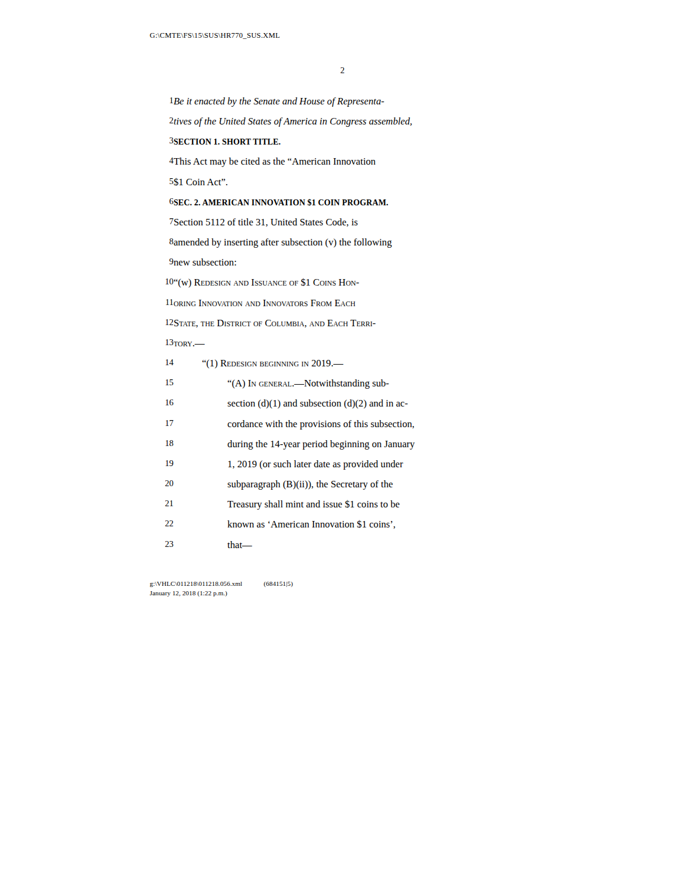G:\CMTE\FS\15\SUS\HR770_SUS.XML
2
| 1 | Be it enacted by the Senate and House of Representa- |
| 2 | tives of the United States of America in Congress assembled, |
| 3 | SECTION 1. SHORT TITLE. |
| 4 | This Act may be cited as the “American Innovation |
| 5 | $1 Coin Act”. |
| 6 | SEC. 2. AMERICAN INNOVATION $1 COIN PROGRAM. |
| 7 | Section 5112 of title 31, United States Code, is |
| 8 | amended by inserting after subsection (v) the following |
| 9 | new subsection: |
| 10 | “(w) Redesign and Issuance of $1 Coins Hon- |
| 11 | oring Innovation and Innovators From Each |
| 12 | State, the District of Columbia, and Each Terri- |
| 13 | tory .— |
| 14 | “(1) Redesign beginning in 2019 .— |
| 15 | “(A) In general .—Notwithstanding sub- |
| 16 | section (d)(1) and subsection (d)(2) and in ac- |
| 17 | cordance with the provisions of this subsection, |
| 18 | during the 14-year period beginning on January |
| 19 | 1, 2019 (or such later date as provided under |
| 20 | subparagraph (B)(ii)), the Secretary of the |
| 21 | Treasury shall mint and issue $1 coins to be |
| 22 | known as ‘American Innovation $1 coins’, |
| 23 | that— |
g:\VHLC\011218\011218.056.xml (684151|5)
January 12, 2018 (1:22 p.m.)